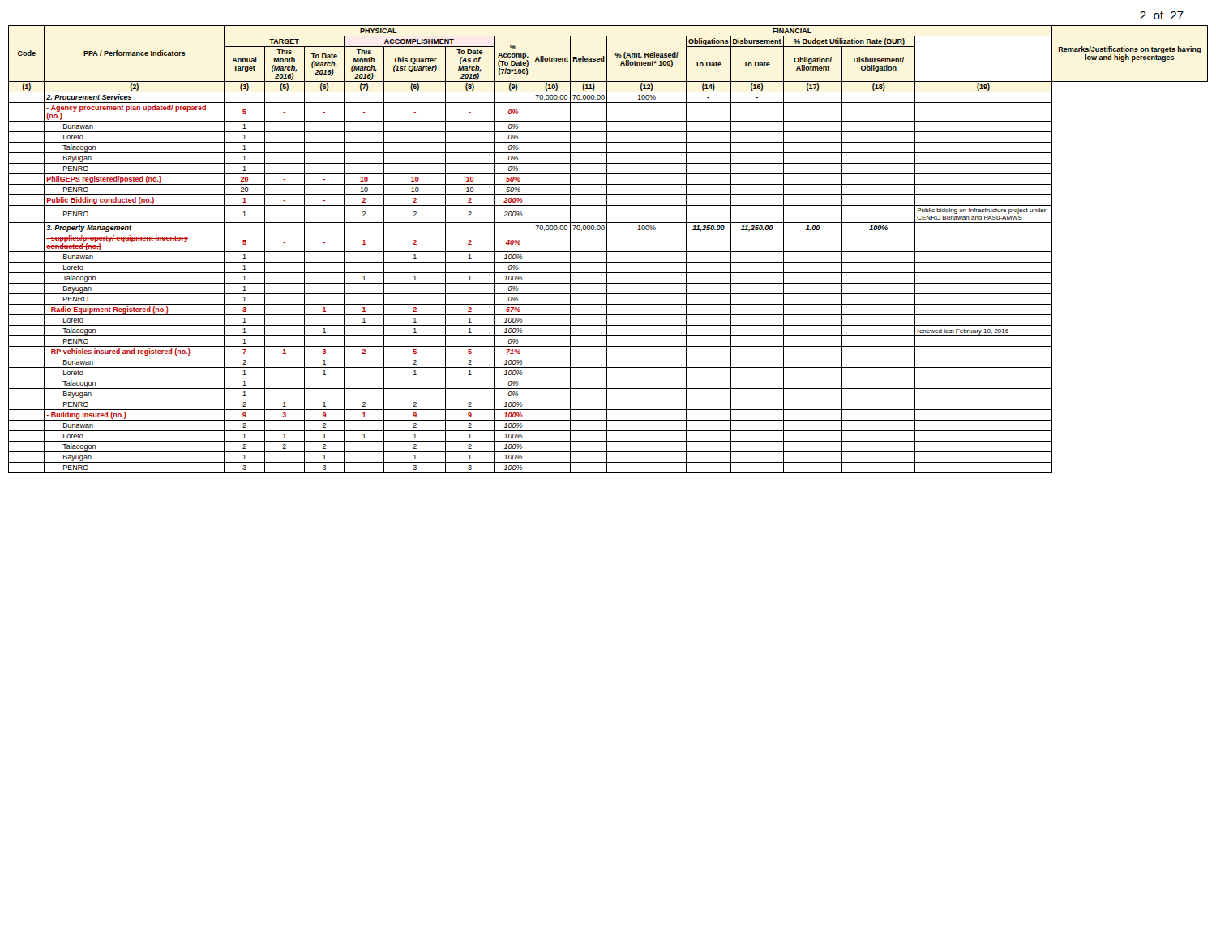2 of 27
| Code | PPA / Performance Indicators | PHYSICAL | FINANCIAL | Remarks/Justifications on targets having low and high percentages |
| --- | --- | --- | --- | --- |
| TARGET | ACCOMPLISHMENT | % Accomp. (To Date) (7/3*100) | Allotment | Released | % (Amt. Released/ Allotment* 100) | Obligations | Disbursement | % Budget Utilization Rate (BUR) |
| Annual Target | This Month (March, 2016) | To Date (March, 2016) | This Month (March, 2016) | This Quarter (1st Quarter) | To Date (As of March, 2016) | Obligation/ Allotment | Disbursement/ Obligation |
| To Date | To Date |
| (1) | (2) | (3) | (5) | (6) | (7) | (6) | (8) | (9) | (10) | (11) | (12) | (14) | (16) | (17) | (18) | (19) |
| | 2. Procurement Services | | | | | | | | 70,000.00 | 70,000.00 | 100% | - | - | | | |
| | - Agency procurement plan updated/ prepared (no.) | 5 | - | - | - | - | - | 0% | | | | | | | | |
| | Bunawan | 1 | | | | | | 0% | | | | | | | | |
| | Loreto | 1 | | | | | | 0% | | | | | | | | |
| | Talacogon | 1 | | | | | | 0% | | | | | | | | |
| | Bayugan | 1 | | | | | | 0% | | | | | | | | |
| | PENRO | 1 | | | | | | 0% | | | | | | | | |
| | PhilGEPS registered/posted (no.) | 20 | - | - | 10 | 10 | 10 | 50% | | | | | | | | |
| | PENRO | 20 | | | 10 | 10 | 10 | 50% | | | | | | | | |
| | Public Bidding conducted (no.) | 1 | - | - | 2 | 2 | 2 | 200% | | | | | | | | |
| | PENRO | 1 | | | 2 | 2 | 2 | 200% | | | | | | | | Public bidding on Infrastructure project under CENRO Bunawan and PASu-AMWS |
| | 3. Property Management | | | | | | | | 70,000.00 | 70,000.00 | 100% | 11,250.00 | 11,250.00 | 1.00 | 100% | |
| | - supplies/property/ equipment inventory conducted (no.) | 5 | - | - | 1 | 2 | 2 | 40% | | | | | | | | |
| | Bunawan | 1 | | | | 1 | 1 | 100% | | | | | | | | |
| | Loreto | 1 | | | | | | 0% | | | | | | | | |
| | Talacogon | 1 | | | 1 | 1 | 1 | 100% | | | | | | | | |
| | Bayugan | 1 | | | | | | 0% | | | | | | | | |
| | PENRO | 1 | | | | | | 0% | | | | | | | | |
| | - Radio Equipment Registered (no.) | 3 | - | 1 | 1 | 2 | 2 | 67% | | | | | | | | |
| | Loreto | 1 | | | 1 | 1 | 1 | 100% | | | | | | | | |
| | Talacogon | 1 | | 1 | | 1 | 1 | 100% | | | | | | | | renewed last February 10, 2016 |
| | PENRO | 1 | | | | | | 0% | | | | | | | | |
| | - RP vehicles insured and registered (no.) | 7 | 1 | 3 | 2 | 5 | 5 | 71% | | | | | | | | |
| | Bunawan | 2 | | 1 | | 2 | 2 | 100% | | | | | | | | |
| | Loreto | 1 | | 1 | | 1 | 1 | 100% | | | | | | | | |
| | Talacogon | 1 | | | | | | 0% | | | | | | | | |
| | Bayugan | 1 | | | | | | 0% | | | | | | | | |
| | PENRO | 2 | 1 | 1 | 2 | 2 | 2 | 100% | | | | | | | | |
| | - Building insured (no.) | 9 | 3 | 9 | 1 | 9 | 9 | 100% | | | | | | | | |
| | Bunawan | 2 | | 2 | | 2 | 2 | 100% | | | | | | | | |
| | Loreto | 1 | 1 | 1 | 1 | 1 | 1 | 100% | | | | | | | | |
| | Talacogon | 2 | 2 | 2 | | 2 | 2 | 100% | | | | | | | | |
| | Bayugan | 1 | | 1 | | 1 | 1 | 100% | | | | | | | | |
| | PENRO | 3 | | 3 | | 3 | 3 | 100% | | | | | | | | |